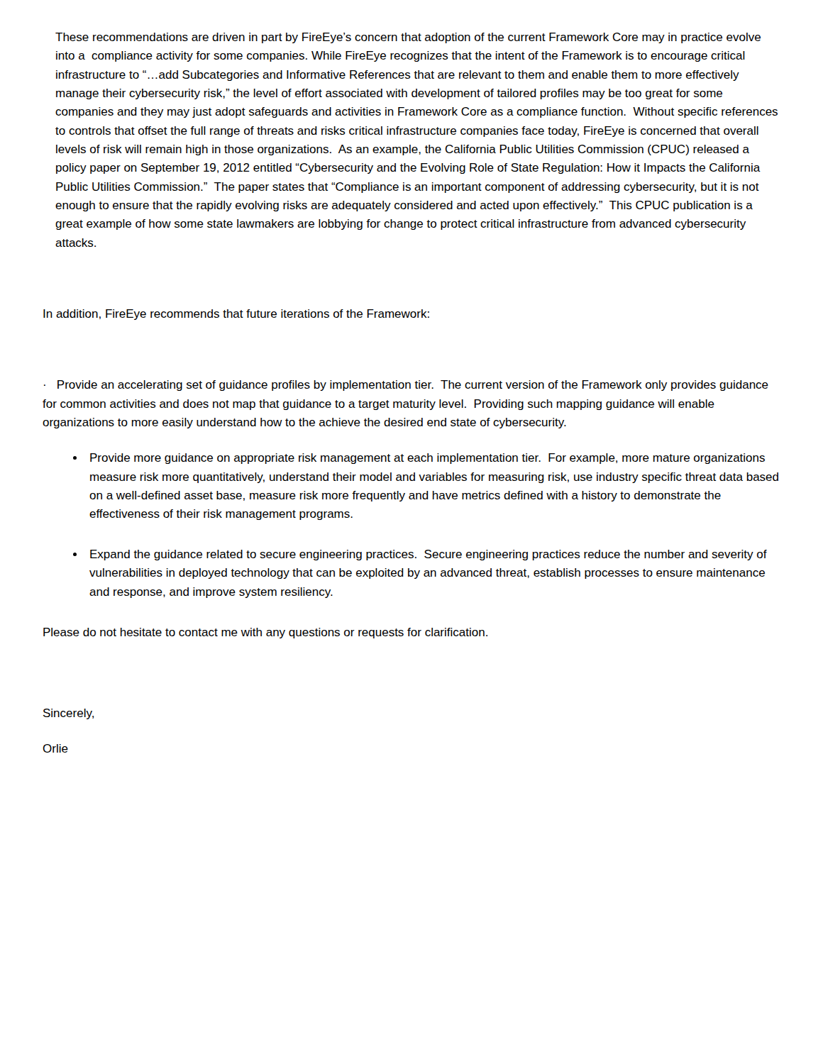These recommendations are driven in part by FireEye’s concern that adoption of the current Framework Core may in practice evolve into a compliance activity for some companies. While FireEye recognizes that the intent of the Framework is to encourage critical infrastructure to “…add Subcategories and Informative References that are relevant to them and enable them to more effectively manage their cybersecurity risk,” the level of effort associated with development of tailored profiles may be too great for some companies and they may just adopt safeguards and activities in Framework Core as a compliance function. Without specific references to controls that offset the full range of threats and risks critical infrastructure companies face today, FireEye is concerned that overall levels of risk will remain high in those organizations. As an example, the California Public Utilities Commission (CPUC) released a policy paper on September 19, 2012 entitled “Cybersecurity and the Evolving Role of State Regulation: How it Impacts the California Public Utilities Commission.” The paper states that “Compliance is an important component of addressing cybersecurity, but it is not enough to ensure that the rapidly evolving risks are adequately considered and acted upon effectively.” This CPUC publication is a great example of how some state lawmakers are lobbying for change to protect critical infrastructure from advanced cybersecurity attacks.
In addition, FireEye recommends that future iterations of the Framework:
· Provide an accelerating set of guidance profiles by implementation tier. The current version of the Framework only provides guidance for common activities and does not map that guidance to a target maturity level. Providing such mapping guidance will enable organizations to more easily understand how to the achieve the desired end state of cybersecurity.
Provide more guidance on appropriate risk management at each implementation tier. For example, more mature organizations measure risk more quantitatively, understand their model and variables for measuring risk, use industry specific threat data based on a well-defined asset base, measure risk more frequently and have metrics defined with a history to demonstrate the effectiveness of their risk management programs.
Expand the guidance related to secure engineering practices. Secure engineering practices reduce the number and severity of vulnerabilities in deployed technology that can be exploited by an advanced threat, establish processes to ensure maintenance and response, and improve system resiliency.
Please do not hesitate to contact me with any questions or requests for clarification.
Sincerely,
Orlie